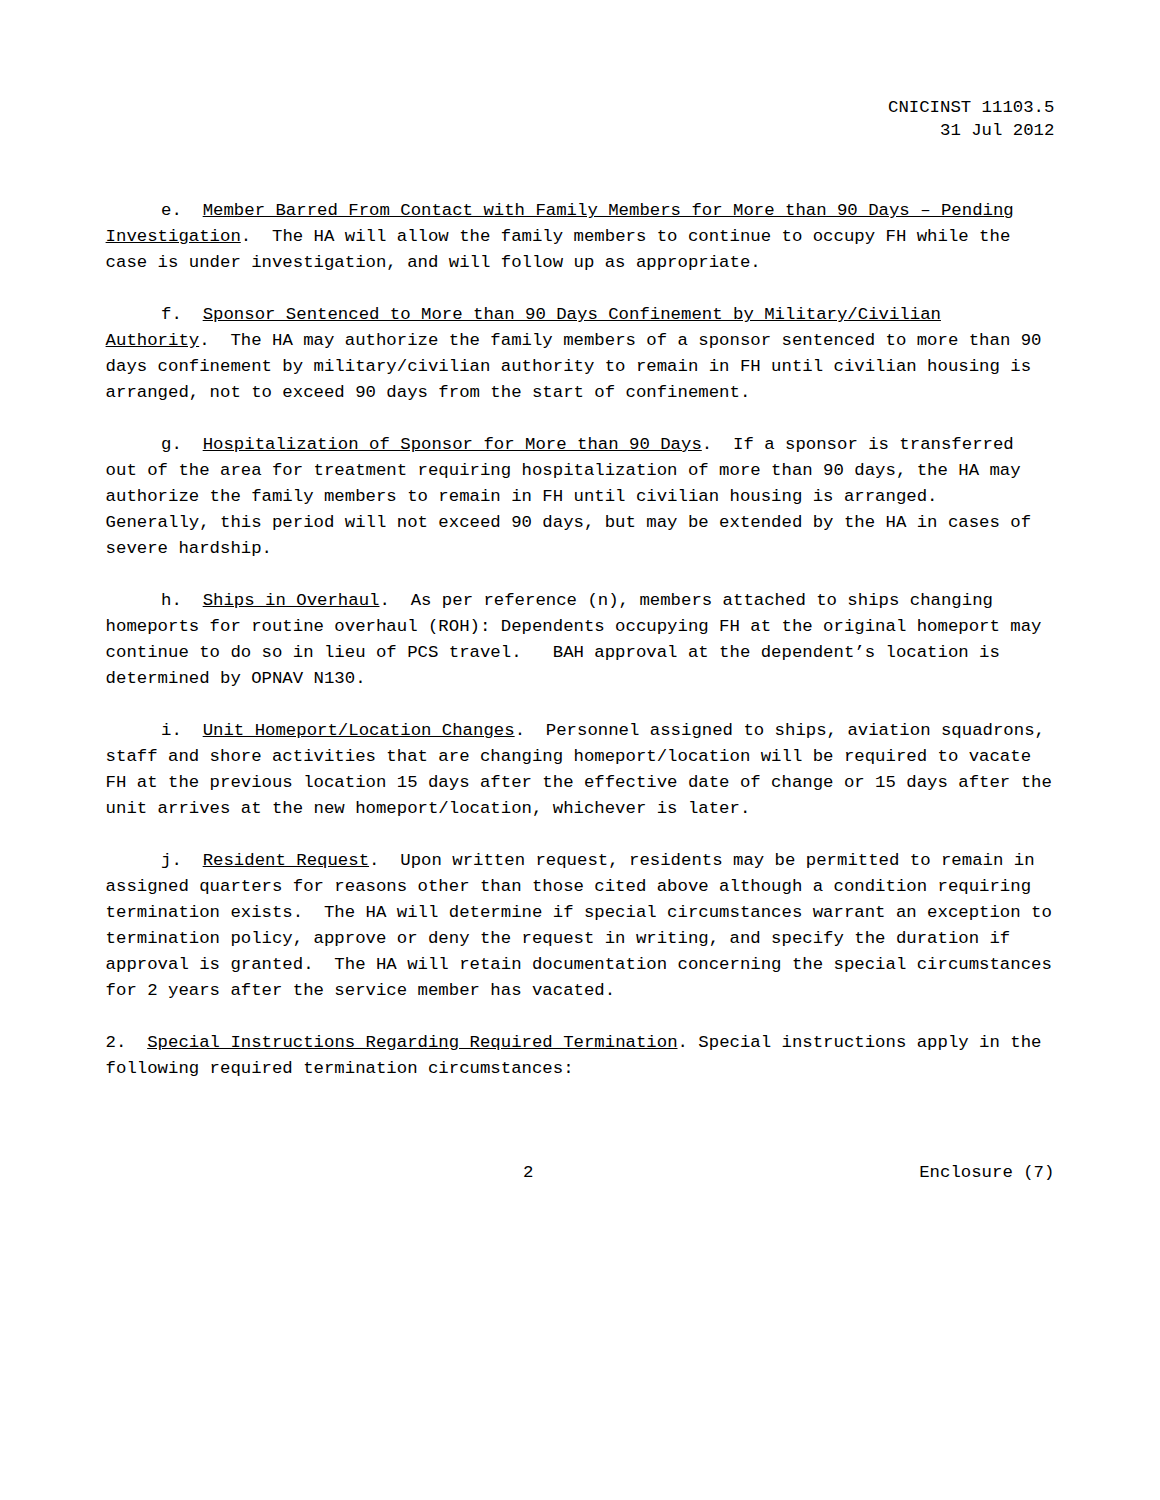CNICINST 11103.5
31 Jul 2012
e. Member Barred From Contact with Family Members for More than 90 Days – Pending Investigation. The HA will allow the family members to continue to occupy FH while the case is under investigation, and will follow up as appropriate.
f. Sponsor Sentenced to More than 90 Days Confinement by Military/Civilian Authority. The HA may authorize the family members of a sponsor sentenced to more than 90 days confinement by military/civilian authority to remain in FH until civilian housing is arranged, not to exceed 90 days from the start of confinement.
g. Hospitalization of Sponsor for More than 90 Days. If a sponsor is transferred out of the area for treatment requiring hospitalization of more than 90 days, the HA may authorize the family members to remain in FH until civilian housing is arranged. Generally, this period will not exceed 90 days, but may be extended by the HA in cases of severe hardship.
h. Ships in Overhaul. As per reference (n), members attached to ships changing homeports for routine overhaul (ROH): Dependents occupying FH at the original homeport may continue to do so in lieu of PCS travel. BAH approval at the dependent’s location is determined by OPNAV N130.
i. Unit Homeport/Location Changes. Personnel assigned to ships, aviation squadrons, staff and shore activities that are changing homeport/location will be required to vacate FH at the previous location 15 days after the effective date of change or 15 days after the unit arrives at the new homeport/location, whichever is later.
j. Resident Request. Upon written request, residents may be permitted to remain in assigned quarters for reasons other than those cited above although a condition requiring termination exists. The HA will determine if special circumstances warrant an exception to termination policy, approve or deny the request in writing, and specify the duration if approval is granted. The HA will retain documentation concerning the special circumstances for 2 years after the service member has vacated.
2. Special Instructions Regarding Required Termination. Special instructions apply in the following required termination circumstances:
2 Enclosure (7)